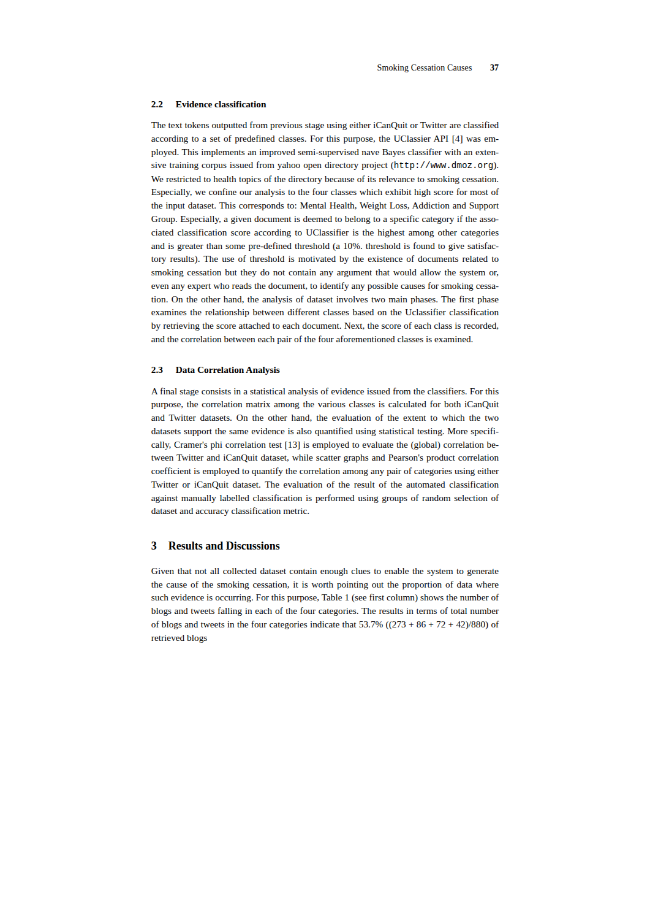Smoking Cessation Causes37
2.2 Evidence classification
The text tokens outputted from previous stage using either iCanQuit or Twitter are classified according to a set of predefined classes. For this purpose, the UClassier API [4] was employed. This implements an improved semi-supervised nave Bayes classifier with an extensive training corpus issued from yahoo open directory project (http://www.dmoz.org). We restricted to health topics of the directory because of its relevance to smoking cessation. Especially, we confine our analysis to the four classes which exhibit high score for most of the input dataset. This corresponds to: Mental Health, Weight Loss, Addiction and Support Group. Especially, a given document is deemed to belong to a specific category if the associated classification score according to UClassifier is the highest among other categories and is greater than some pre-defined threshold (a 10%. threshold is found to give satisfactory results). The use of threshold is motivated by the existence of documents related to smoking cessation but they do not contain any argument that would allow the system or, even any expert who reads the document, to identify any possible causes for smoking cessation. On the other hand, the analysis of dataset involves two main phases. The first phase examines the relationship between different classes based on the Uclassifier classification by retrieving the score attached to each document. Next, the score of each class is recorded, and the correlation between each pair of the four aforementioned classes is examined.
2.3 Data Correlation Analysis
A final stage consists in a statistical analysis of evidence issued from the classifiers. For this purpose, the correlation matrix among the various classes is calculated for both iCanQuit and Twitter datasets. On the other hand, the evaluation of the extent to which the two datasets support the same evidence is also quantified using statistical testing. More specifically, Cramer's phi correlation test [13] is employed to evaluate the (global) correlation between Twitter and iCanQuit dataset, while scatter graphs and Pearson's product correlation coefficient is employed to quantify the correlation among any pair of categories using either Twitter or iCanQuit dataset. The evaluation of the result of the automated classification against manually labelled classification is performed using groups of random selection of dataset and accuracy classification metric.
3 Results and Discussions
Given that not all collected dataset contain enough clues to enable the system to generate the cause of the smoking cessation, it is worth pointing out the proportion of data where such evidence is occurring. For this purpose, Table 1 (see first column) shows the number of blogs and tweets falling in each of the four categories. The results in terms of total number of blogs and tweets in the four categories indicate that 53.7% ((273 + 86 + 72 + 42)/880) of retrieved blogs